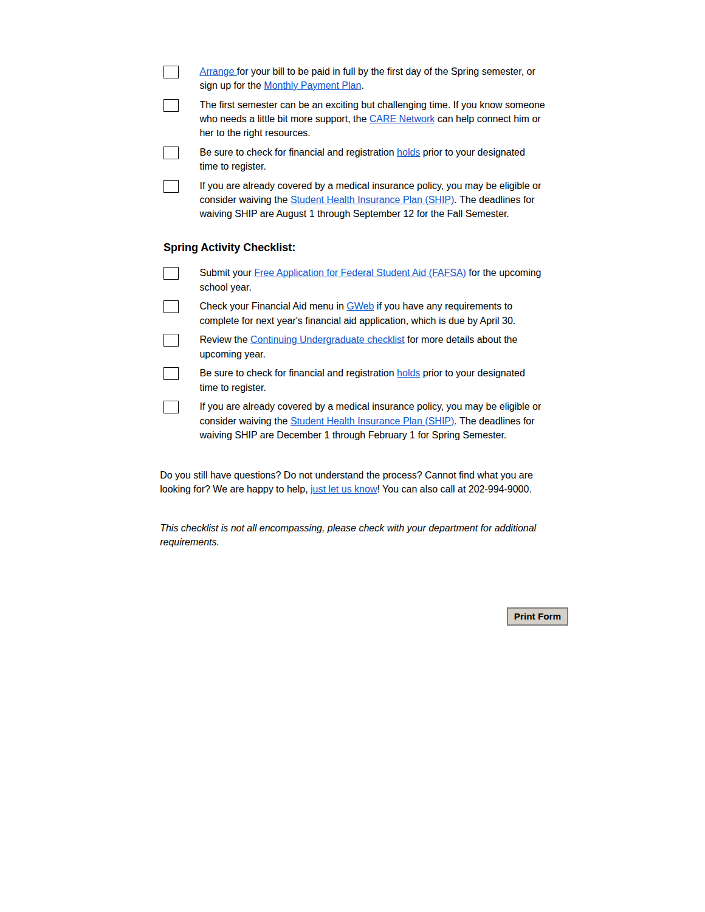Arrange for your bill to be paid in full by the first day of the Spring semester, or sign up for the Monthly Payment Plan.
The first semester can be an exciting but challenging time. If you know someone who needs a little bit more support, the CARE Network can help connect him or her to the right resources.
Be sure to check for financial and registration holds prior to your designated time to register.
If you are already covered by a medical insurance policy, you may be eligible or consider waiving the Student Health Insurance Plan (SHIP). The deadlines for waiving SHIP are August 1 through September 12 for the Fall Semester.
Spring Activity Checklist:
Submit your Free Application for Federal Student Aid (FAFSA) for the upcoming school year.
Check your Financial Aid menu in GWeb if you have any requirements to complete for next year's financial aid application, which is due by April 30.
Review the Continuing Undergraduate checklist for more details about the upcoming year.
Be sure to check for financial and registration holds prior to your designated time to register.
If you are already covered by a medical insurance policy, you may be eligible or consider waiving the Student Health Insurance Plan (SHIP). The deadlines for waiving SHIP are December 1 through February 1 for Spring Semester.
Do you still have questions? Do not understand the process? Cannot find what you are looking for? We are happy to help, just let us know! You can also call at 202-994-9000.
This checklist is not all encompassing, please check with your department for additional requirements.
Print Form